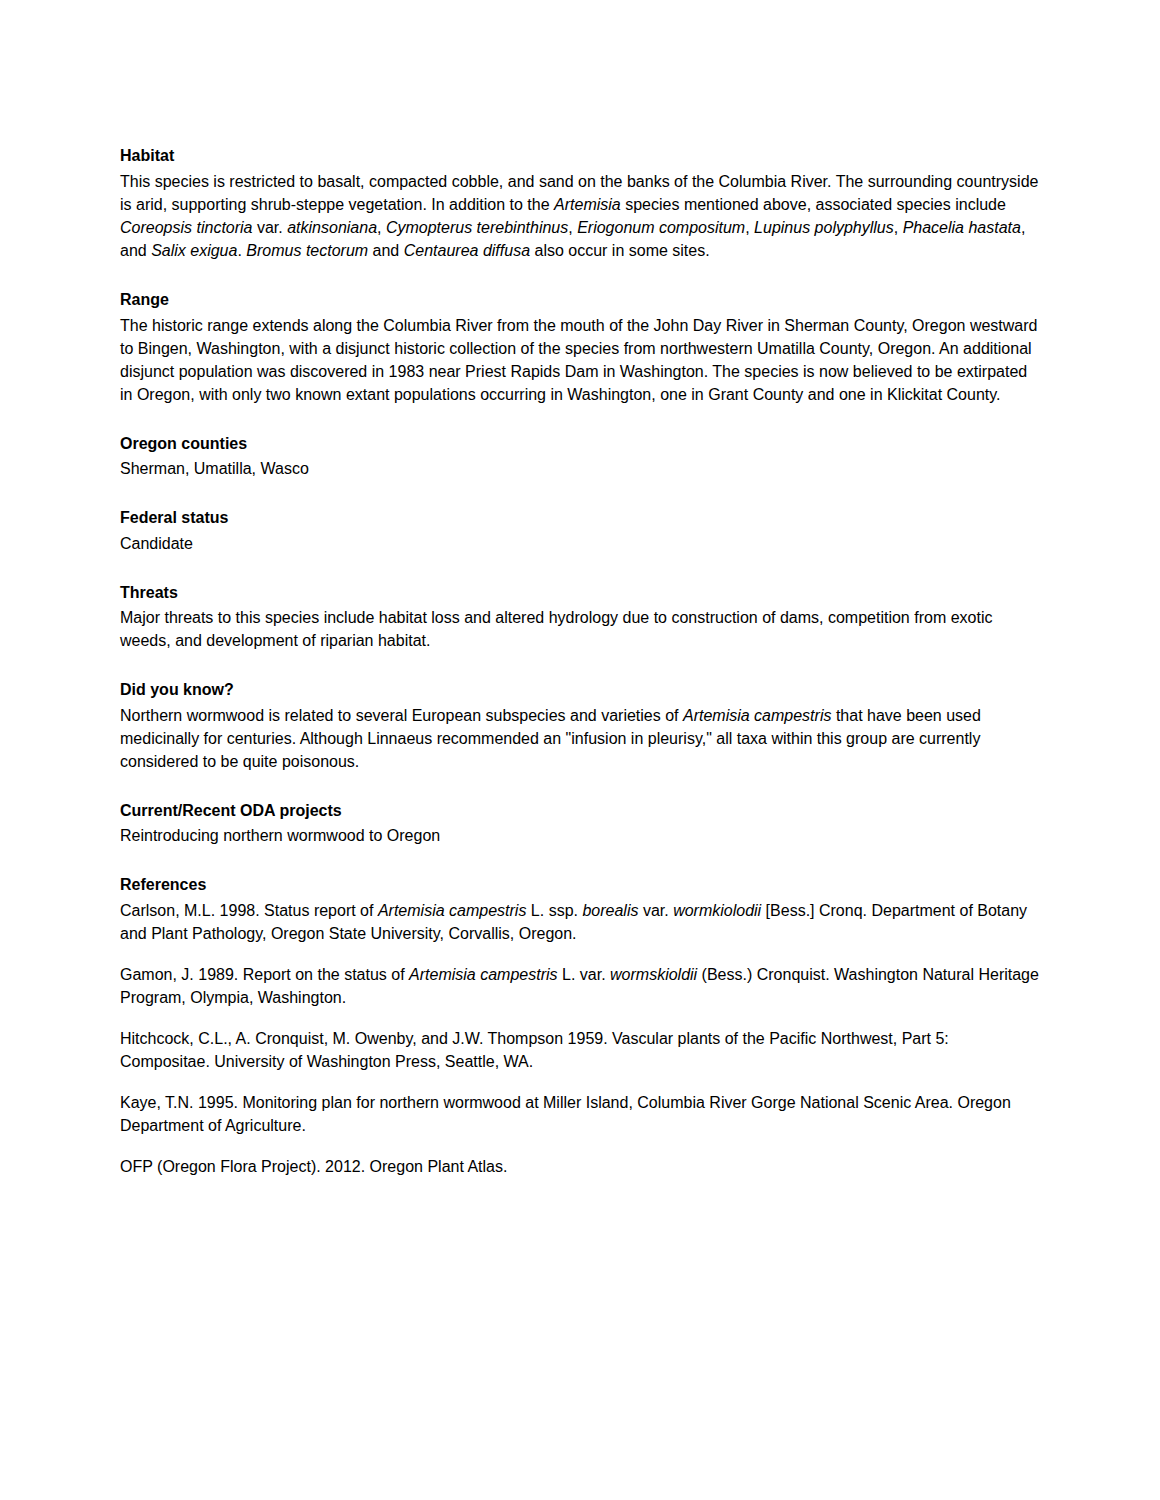Habitat
This species is restricted to basalt, compacted cobble, and sand on the banks of the Columbia River. The surrounding countryside is arid, supporting shrub-steppe vegetation. In addition to the Artemisia species mentioned above, associated species include Coreopsis tinctoria var. atkinsoniana, Cymopterus terebinthinus, Eriogonum compositum, Lupinus polyphyllus, Phacelia hastata, and Salix exigua. Bromus tectorum and Centaurea diffusa also occur in some sites.
Range
The historic range extends along the Columbia River from the mouth of the John Day River in Sherman County, Oregon westward to Bingen, Washington, with a disjunct historic collection of the species from northwestern Umatilla County, Oregon. An additional disjunct population was discovered in 1983 near Priest Rapids Dam in Washington. The species is now believed to be extirpated in Oregon, with only two known extant populations occurring in Washington, one in Grant County and one in Klickitat County.
Oregon counties
Sherman, Umatilla, Wasco
Federal status
Candidate
Threats
Major threats to this species include habitat loss and altered hydrology due to construction of dams, competition from exotic weeds, and development of riparian habitat.
Did you know?
Northern wormwood is related to several European subspecies and varieties of Artemisia campestris that have been used medicinally for centuries. Although Linnaeus recommended an "infusion in pleurisy," all taxa within this group are currently considered to be quite poisonous.
Current/Recent ODA projects
Reintroducing northern wormwood to Oregon
References
Carlson, M.L. 1998. Status report of Artemisia campestris L. ssp. borealis var. wormkiolodii [Bess.] Cronq. Department of Botany and Plant Pathology, Oregon State University, Corvallis, Oregon.
Gamon, J. 1989. Report on the status of Artemisia campestris L. var. wormskioldii (Bess.) Cronquist. Washington Natural Heritage Program, Olympia, Washington.
Hitchcock, C.L., A. Cronquist, M. Owenby, and J.W. Thompson 1959. Vascular plants of the Pacific Northwest, Part 5: Compositae. University of Washington Press, Seattle, WA.
Kaye, T.N. 1995. Monitoring plan for northern wormwood at Miller Island, Columbia River Gorge National Scenic Area. Oregon Department of Agriculture.
OFP (Oregon Flora Project). 2012. Oregon Plant Atlas.